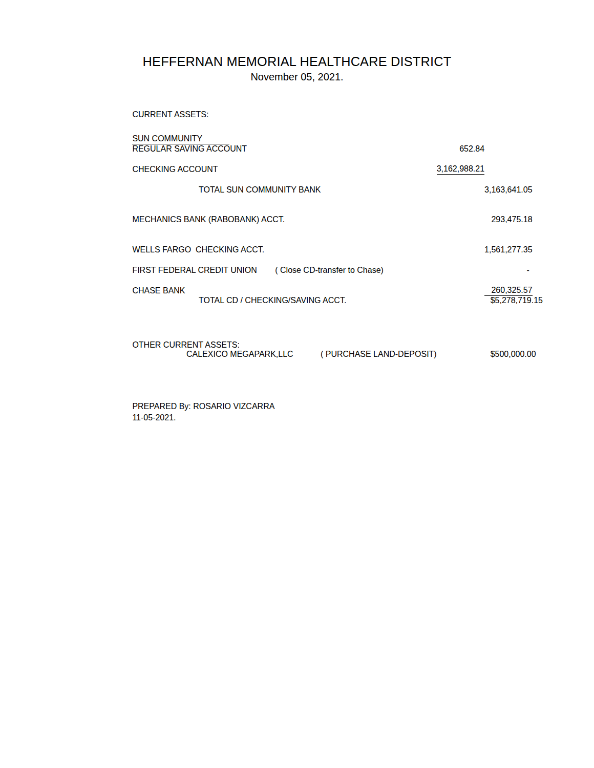HEFFERNAN MEMORIAL HEALTHCARE DISTRICT
November 05, 2021.
| CURRENT ASSETS: | | |
| SUN COMMUNITY | | |
| REGULAR SAVING ACCOUNT | 652.84 | |
| CHECKING ACCOUNT | 3,162,988.21 | |
| TOTAL SUN COMMUNITY BANK | | 3,163,641.05 |
| MECHANICS BANK (RABOBANK) ACCT. | | 293,475.18 |
| WELLS FARGO CHECKING ACCT. | | 1,561,277.35 |
| FIRST FEDERAL CREDIT UNION ( Close CD-transfer to Chase) | | - |
| CHASE BANK | | 260,325.57 |
| TOTAL CD / CHECKING/SAVING ACCT. | | $ 5,278,719.15 |
| OTHER CURRENT ASSETS: | | |
| CALEXICO MEGAPARK,LLC ( PURCHASE LAND-DEPOSIT) | | $ 500,000.00 |
PREPARED By: ROSARIO VIZCARRA
11-05-2021.